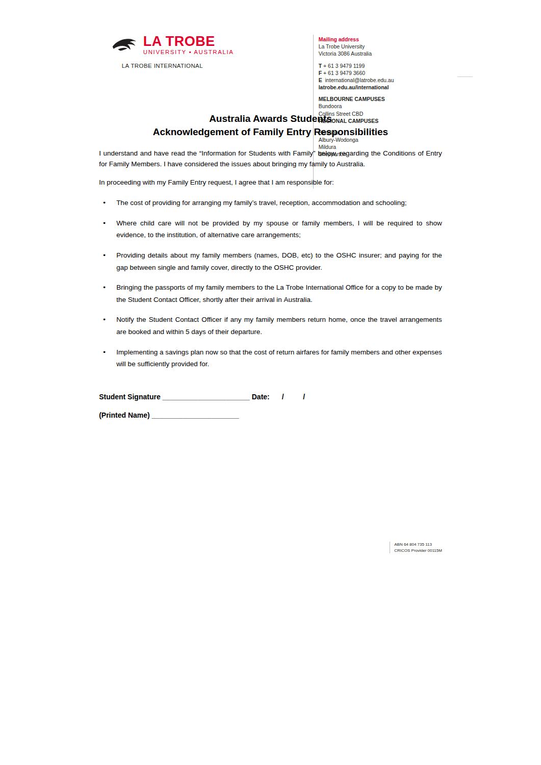LA TROBE
UNIVERSITY ▪ AUSTRALIA
LA TROBE INTERNATIONAL
Mailing address
La Trobe University
Victoria 3086 Australia
T + 61 3 9479 1199
F + 61 3 9479 3660
E international@latrobe.edu.au
latrobe.edu.au/international
MELBOURNE CAMPUSES
Bundoora
Collins Street CBD
REGIONAL CAMPUSES
Bendigo
Albury-Wodonga
Mildura
Shepparton
Australia Awards Students
Acknowledgement of Family Entry Responsibilities
I understand and have read the “Information for Students with Family” below, regarding the Conditions of Entry for Family Members. I have considered the issues about bringing my family to Australia.
In proceeding with my Family Entry request, I agree that I am responsible for:
•The cost of providing for arranging my family’s travel, reception, accommodation and schooling;
•Where child care will not be provided by my spouse or family members, I will be required to show evidence, to the institution, of alternative care arrangements;
•Providing details about my family members (names, DOB, etc) to the OSHC insurer; and paying for the gap between single and family cover, directly to the OSHC provider.
•Bringing the passports of my family members to the La Trobe International Office for a copy to be made by the Student Contact Officer, shortly after their arrival in Australia.
•Notify the Student Contact Officer if any my family members return home, once the travel arrangements are booked and within 5 days of their departure.
•Implementing a savings plan now so that the cost of return airfares for family members and other expenses will be sufficiently provided for.
Student Signature ______________________ Date: / /
(Printed Name) ______________________
ABN 64 804 735 113
CRICOS Provider 00115M